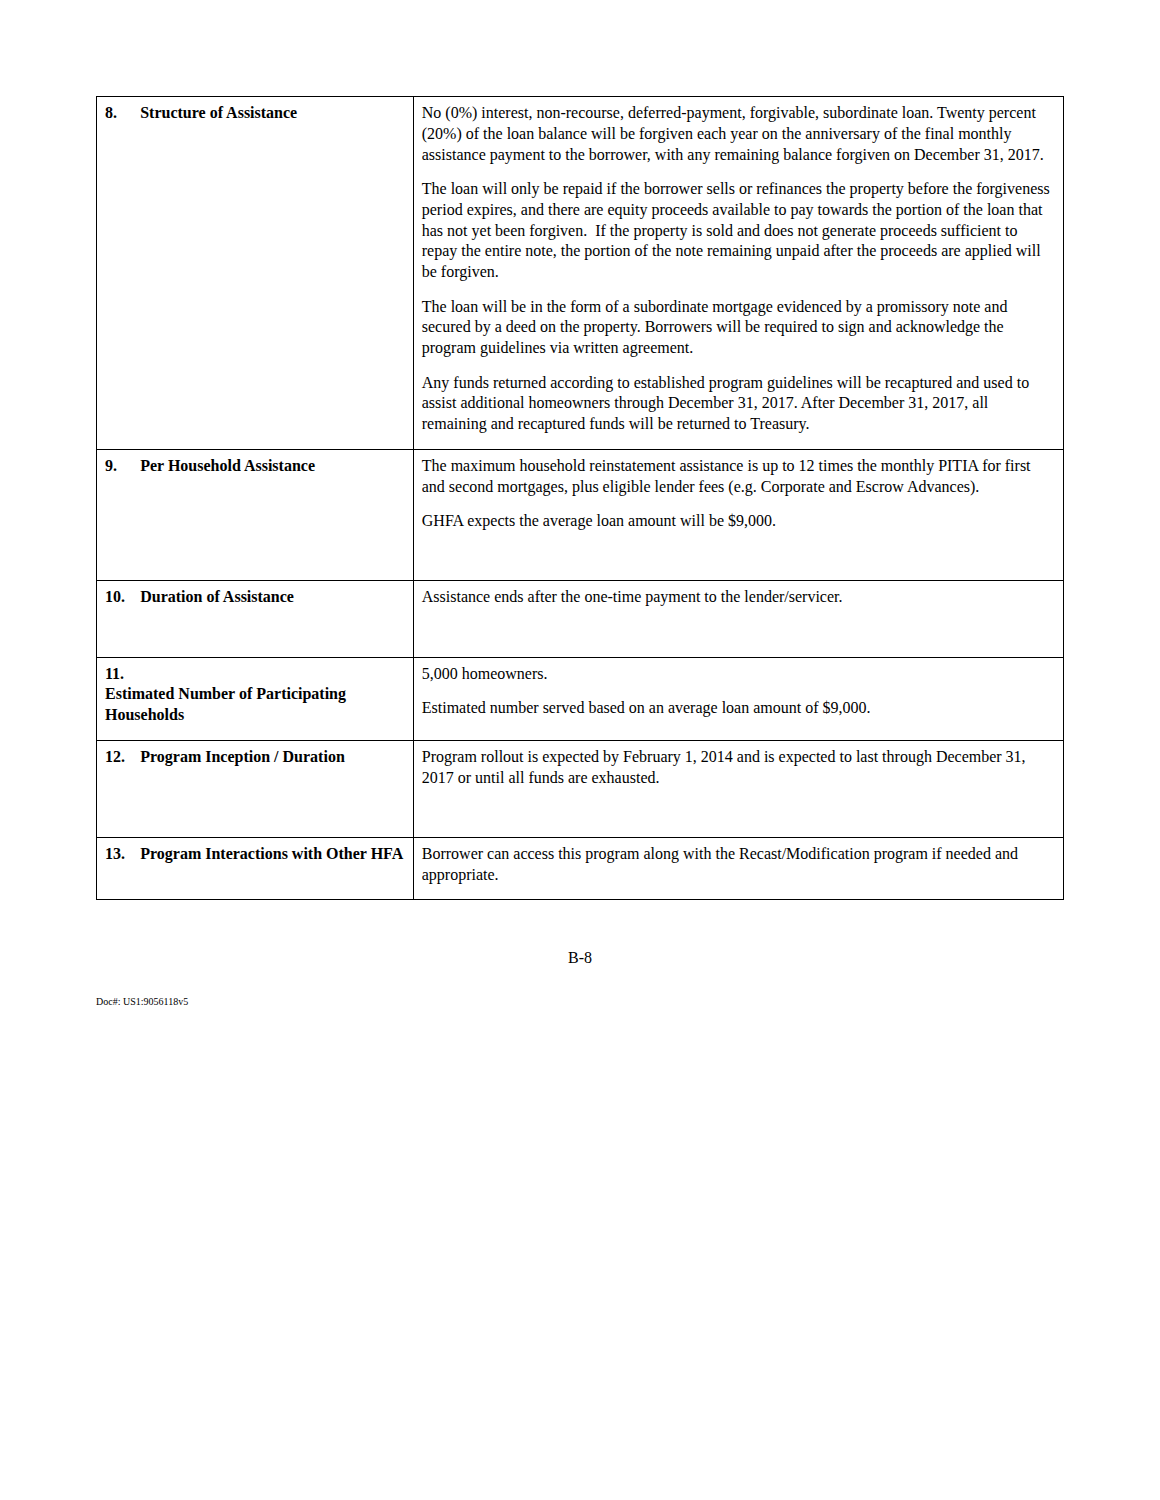| 8. Structure of Assistance | No (0%) interest, non-recourse, deferred-payment, forgivable, subordinate loan. Twenty percent (20%) of the loan balance will be forgiven each year on the anniversary of the final monthly assistance payment to the borrower, with any remaining balance forgiven on December 31, 2017. The loan will only be repaid if the borrower sells or refinances the property before the forgiveness period expires, and there are equity proceeds available to pay towards the portion of the loan that has not yet been forgiven. If the property is sold and does not generate proceeds sufficient to repay the entire note, the portion of the note remaining unpaid after the proceeds are applied will be forgiven. The loan will be in the form of a subordinate mortgage evidenced by a promissory note and secured by a deed on the property. Borrowers will be required to sign and acknowledge the program guidelines via written agreement. Any funds returned according to established program guidelines will be recaptured and used to assist additional homeowners through December 31, 2017. After December 31, 2017, all remaining and recaptured funds will be returned to Treasury. |
| 9. Per Household Assistance | The maximum household reinstatement assistance is up to 12 times the monthly PITIA for first and second mortgages, plus eligible lender fees (e.g. Corporate and Escrow Advances). GHFA expects the average loan amount will be $9,000. |
| 10. Duration of Assistance | Assistance ends after the one-time payment to the lender/servicer. |
| 11. Estimated Number of Participating Households | 5,000 homeowners. Estimated number served based on an average loan amount of $9,000. |
| 12. Program Inception / Duration | Program rollout is expected by February 1, 2014 and is expected to last through December 31, 2017 or until all funds are exhausted. |
| 13. Program Interactions with Other HFA | Borrower can access this program along with the Recast/Modification program if needed and appropriate. |
B-8
Doc#: US1:9056118v5